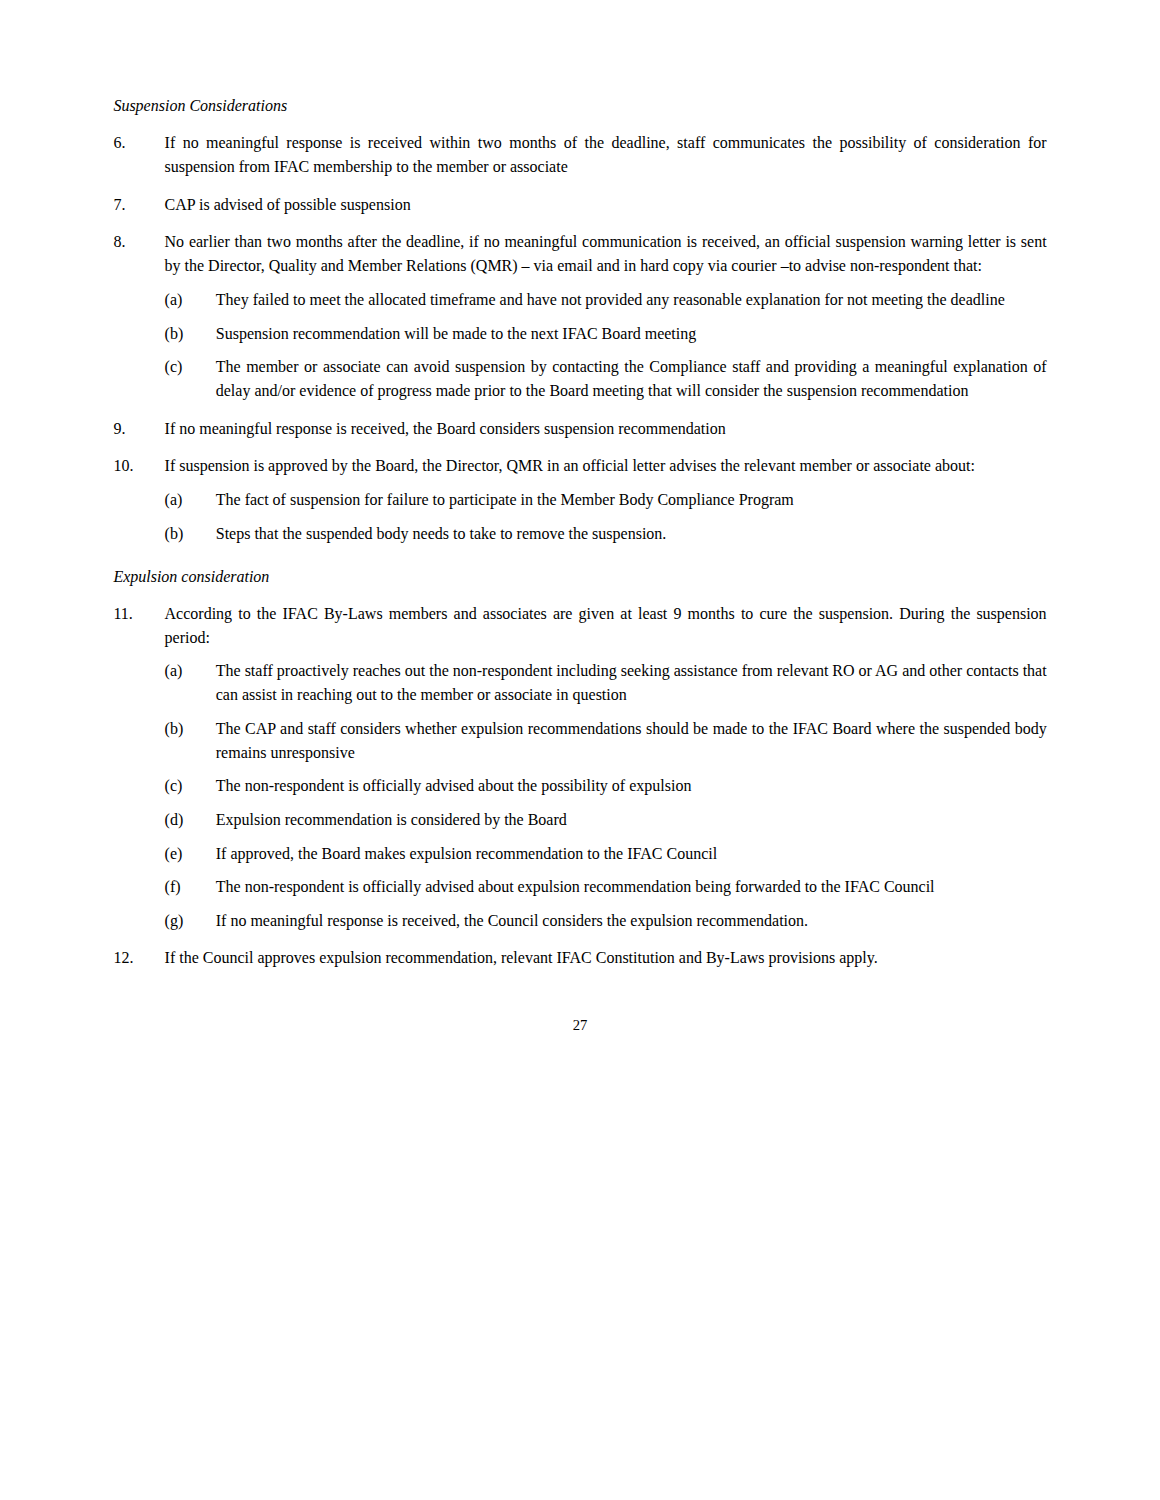Suspension Considerations
6. If no meaningful response is received within two months of the deadline, staff communicates the possibility of consideration for suspension from IFAC membership to the member or associate
7. CAP is advised of possible suspension
8. No earlier than two months after the deadline, if no meaningful communication is received, an official suspension warning letter is sent by the Director, Quality and Member Relations (QMR) – via email and in hard copy via courier –to advise non-respondent that:
(a) They failed to meet the allocated timeframe and have not provided any reasonable explanation for not meeting the deadline
(b) Suspension recommendation will be made to the next IFAC Board meeting
(c) The member or associate can avoid suspension by contacting the Compliance staff and providing a meaningful explanation of delay and/or evidence of progress made prior to the Board meeting that will consider the suspension recommendation
9. If no meaningful response is received, the Board considers suspension recommendation
10. If suspension is approved by the Board, the Director, QMR in an official letter advises the relevant member or associate about:
(a) The fact of suspension for failure to participate in the Member Body Compliance Program
(b) Steps that the suspended body needs to take to remove the suspension.
Expulsion consideration
11. According to the IFAC By-Laws members and associates are given at least 9 months to cure the suspension. During the suspension period:
(a) The staff proactively reaches out the non-respondent including seeking assistance from relevant RO or AG and other contacts that can assist in reaching out to the member or associate in question
(b) The CAP and staff considers whether expulsion recommendations should be made to the IFAC Board where the suspended body remains unresponsive
(c) The non-respondent is officially advised about the possibility of expulsion
(d) Expulsion recommendation is considered by the Board
(e) If approved, the Board makes expulsion recommendation to the IFAC Council
(f) The non-respondent is officially advised about expulsion recommendation being forwarded to the IFAC Council
(g) If no meaningful response is received, the Council considers the expulsion recommendation.
12. If the Council approves expulsion recommendation, relevant IFAC Constitution and By-Laws provisions apply.
27